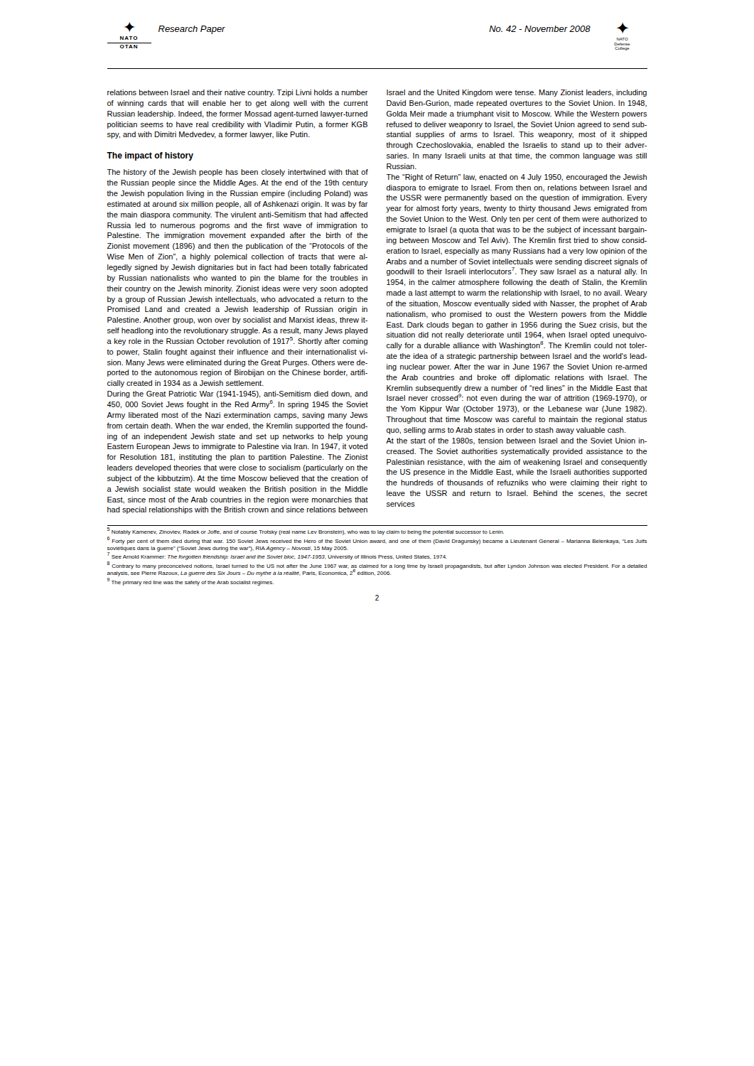✦
NATO
OTAN
✦
NATO
Defense
College
Research Paper No. 42 - November 2008
relations between Israel and their native country. Tzipi Livni holds a number of winning cards that will enable her to get along well with the current Russian leadership. Indeed, the former Mossad agent-turned lawyer-turned politician seems to have real credibility with Vladimir Putin, a former KGB spy, and with Dimitri Medvedev, a former lawyer, like Putin.
The impact of history
The history of the Jewish people has been closely intertwined with that of the Russian people since the Middle Ages. At the end of the 19th century the Jewish population living in the Russian empire (including Poland) was estimated at around six million people, all of Ashkenazi origin. It was by far the main diaspora community. The virulent anti-Semitism that had affected Russia led to numerous pogroms and the first wave of immigration to Palestine. The immigration movement expanded after the birth of the Zionist movement (1896) and then the publication of the “Protocols of the Wise Men of Zion”, a highly polemical collection of tracts that were allegedly signed by Jewish dignitaries but in fact had been totally fabricated by Russian nationalists who wanted to pin the blame for the troubles in their country on the Jewish minority. Zionist ideas were very soon adopted by a group of Russian Jewish intellectuals, who advocated a return to the Promised Land and created a Jewish leadership of Russian origin in Palestine. Another group, won over by socialist and Marxist ideas, threw itself headlong into the revolutionary struggle. As a result, many Jews played a key role in the Russian October revolution of 19175. Shortly after coming to power, Stalin fought against their influence and their internationalist vision. Many Jews were eliminated during the Great Purges. Others were deported to the autonomous region of Birobijan on the Chinese border, artificially created in 1934 as a Jewish settlement.
During the Great Patriotic War (1941-1945), anti-Semitism died down, and 450, 000 Soviet Jews fought in the Red Army6. In spring 1945 the Soviet Army liberated most of the Nazi extermination camps, saving many Jews from certain death. When the war ended, the Kremlin supported the founding of an independent Jewish state and set up networks to help young Eastern European Jews to immigrate to Palestine via Iran. In 1947, it voted for Resolution 181, instituting the plan to partition Palestine. The Zionist leaders developed theories that were close to socialism (particularly on the subject of the kibbutzim). At the time Moscow believed that the creation of a Jewish socialist state would weaken the British position in the Middle East, since most of the Arab countries in the region were monarchies that had special relationships with the British crown and since relations between Israel and the United Kingdom were tense. Many Zionist leaders, including David Ben-Gurion, made repeated overtures to the Soviet Union. In 1948, Golda Meir made a triumphant visit to Moscow. While the Western powers refused to deliver weaponry to Israel, the Soviet Union agreed to send substantial supplies of arms to Israel. This weaponry, most of it shipped through Czechoslovakia, enabled the Israelis to stand up to their adversaries. In many Israeli units at that time, the common language was still Russian.
The “Right of Return” law, enacted on 4 July 1950, encouraged the Jewish diaspora to emigrate to Israel. From then on, relations between Israel and the USSR were permanently based on the question of immigration. Every year for almost forty years, twenty to thirty thousand Jews emigrated from the Soviet Union to the West. Only ten per cent of them were authorized to emigrate to Israel (a quota that was to be the subject of incessant bargaining between Moscow and Tel Aviv). The Kremlin first tried to show consideration to Israel, especially as many Russians had a very low opinion of the Arabs and a number of Soviet intellectuals were sending discreet signals of goodwill to their Israeli interlocutors7. They saw Israel as a natural ally. In 1954, in the calmer atmosphere following the death of Stalin, the Kremlin made a last attempt to warm the relationship with Israel, to no avail. Weary of the situation, Moscow eventually sided with Nasser, the prophet of Arab nationalism, who promised to oust the Western powers from the Middle East. Dark clouds began to gather in 1956 during the Suez crisis, but the situation did not really deteriorate until 1964, when Israel opted unequivocally for a durable alliance with Washington8. The Kremlin could not tolerate the idea of a strategic partnership between Israel and the world's leading nuclear power. After the war in June 1967 the Soviet Union re-armed the Arab countries and broke off diplomatic relations with Israel. The Kremlin subsequently drew a number of “red lines” in the Middle East that Israel never crossed9: not even during the war of attrition (1969-1970), or the Yom Kippur War (October 1973), or the Lebanese war (June 1982). Throughout that time Moscow was careful to maintain the regional status quo, selling arms to Arab states in order to stash away valuable cash.
At the start of the 1980s, tension between Israel and the Soviet Union increased. The Soviet authorities systematically provided assistance to the Palestinian resistance, with the aim of weakening Israel and consequently the US presence in the Middle East, while the Israeli authorities supported the hundreds of thousands of refuzniks who were claiming their right to leave the USSR and return to Israel. Behind the scenes, the secret services
5 Notably Kamenev, Zinoviev, Radek or Joffe, and of course Trotsky (real name Lev Bronstein), who was to lay claim to being the potential successor to Lenin.
6 Forty per cent of them died during that war. 150 Soviet Jews received the Hero of the Soviet Union award, and one of them (David Dragunsky) became a Lieutenant General – Marianna Belenkaya, “Les Juifs soviétiques dans la guerre” (“Soviet Jews during the war”), RIA Agency – Novosti, 15 May 2005.
7 See Arnold Krammer: The forgotten friendship: Israel and the Soviet bloc, 1947-1953, University of Illinois Press, United States, 1974.
8 Contrary to many preconceived notions, Israel turned to the US not after the June 1967 war, as claimed for a long time by Israeli propagandists, but after Lyndon Johnson was elected President. For a detailed analysis, see Pierre Razoux, La guerre des Six Jours – Du mythe à la réalité, Paris, Economica, 2e édition, 2006.
9 The primary red line was the safety of the Arab socialist regimes.
2